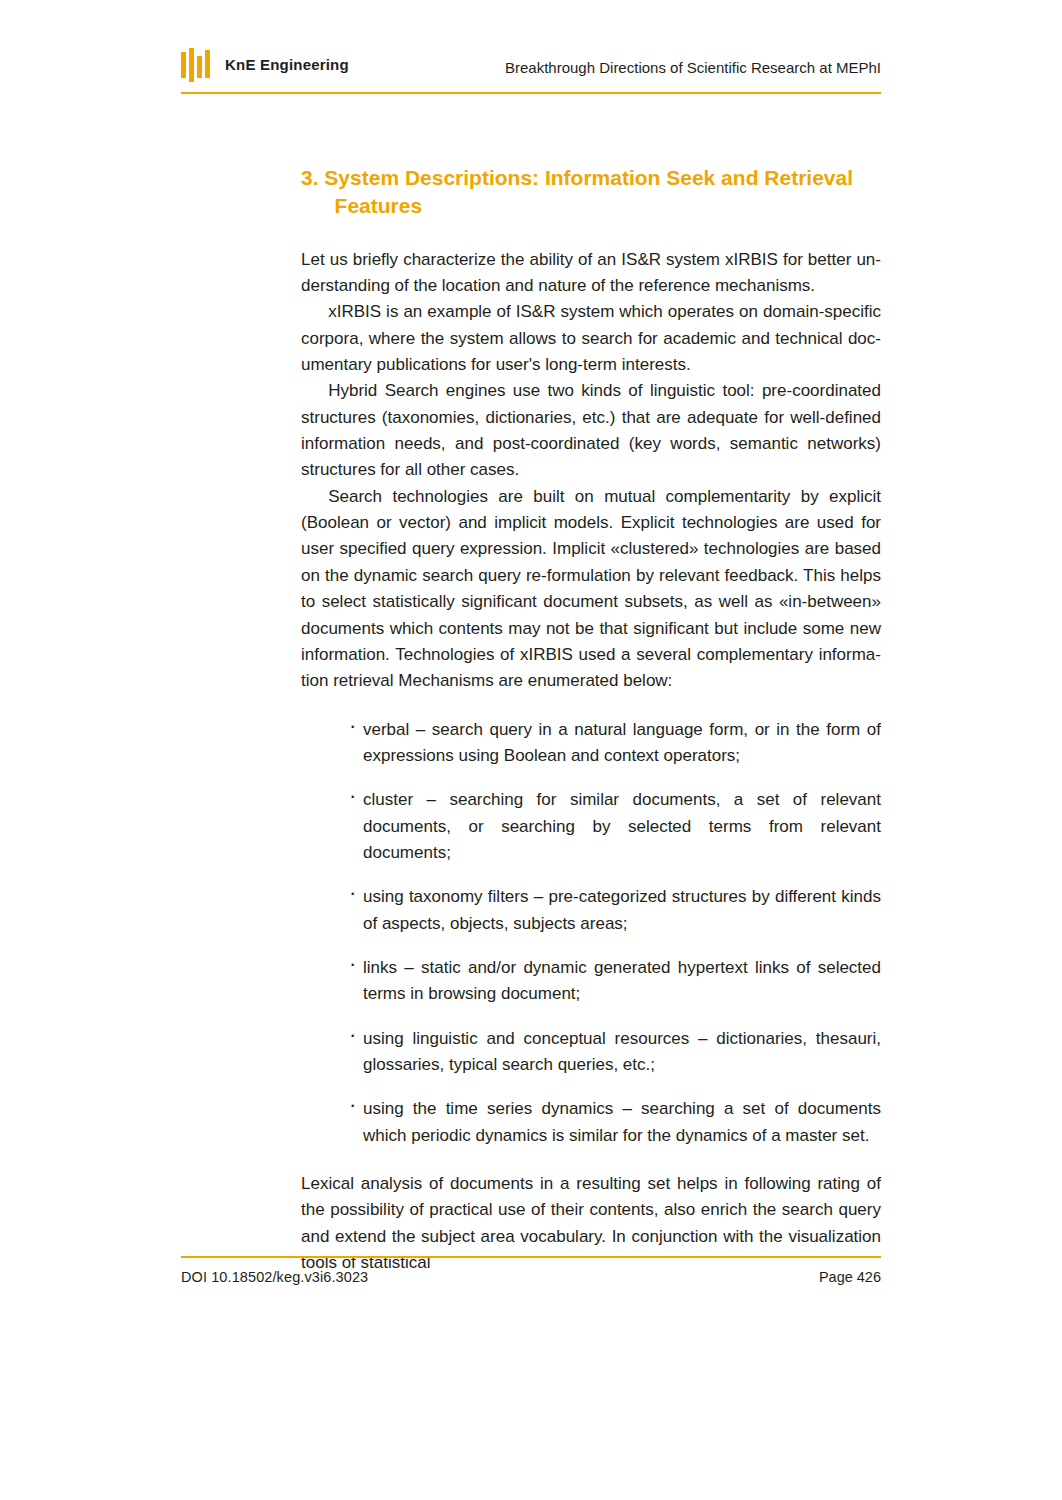KnE Engineering
Breakthrough Directions of Scientific Research at MEPhI
3. System Descriptions: Information Seek and Retrieval Features
Let us briefly characterize the ability of an IS&R system xIRBIS for better understanding of the location and nature of the reference mechanisms.
xIRBIS is an example of IS&R system which operates on domain-specific corpora, where the system allows to search for academic and technical documentary publications for user's long-term interests.
Hybrid Search engines use two kinds of linguistic tool: pre-coordinated structures (taxonomies, dictionaries, etc.) that are adequate for well-defined information needs, and post-coordinated (key words, semantic networks) structures for all other cases.
Search technologies are built on mutual complementarity by explicit (Boolean or vector) and implicit models. Explicit technologies are used for user specified query expression. Implicit «clustered» technologies are based on the dynamic search query re-formulation by relevant feedback. This helps to select statistically significant document subsets, as well as «in-between» documents which contents may not be that significant but include some new information. Technologies of xIRBIS used a several complementary information retrieval Mechanisms are enumerated below:
verbal – search query in a natural language form, or in the form of expressions using Boolean and context operators;
cluster – searching for similar documents, a set of relevant documents, or searching by selected terms from relevant documents;
using taxonomy filters – pre-categorized structures by different kinds of aspects, objects, subjects areas;
links – static and/or dynamic generated hypertext links of selected terms in browsing document;
using linguistic and conceptual resources – dictionaries, thesauri, glossaries, typical search queries, etc.;
using the time series dynamics – searching a set of documents which periodic dynamics is similar for the dynamics of a master set.
Lexical analysis of documents in a resulting set helps in following rating of the possibility of practical use of their contents, also enrich the search query and extend the subject area vocabulary. In conjunction with the visualization tools of statistical
DOI 10.18502/keg.v3i6.3023
Page 426